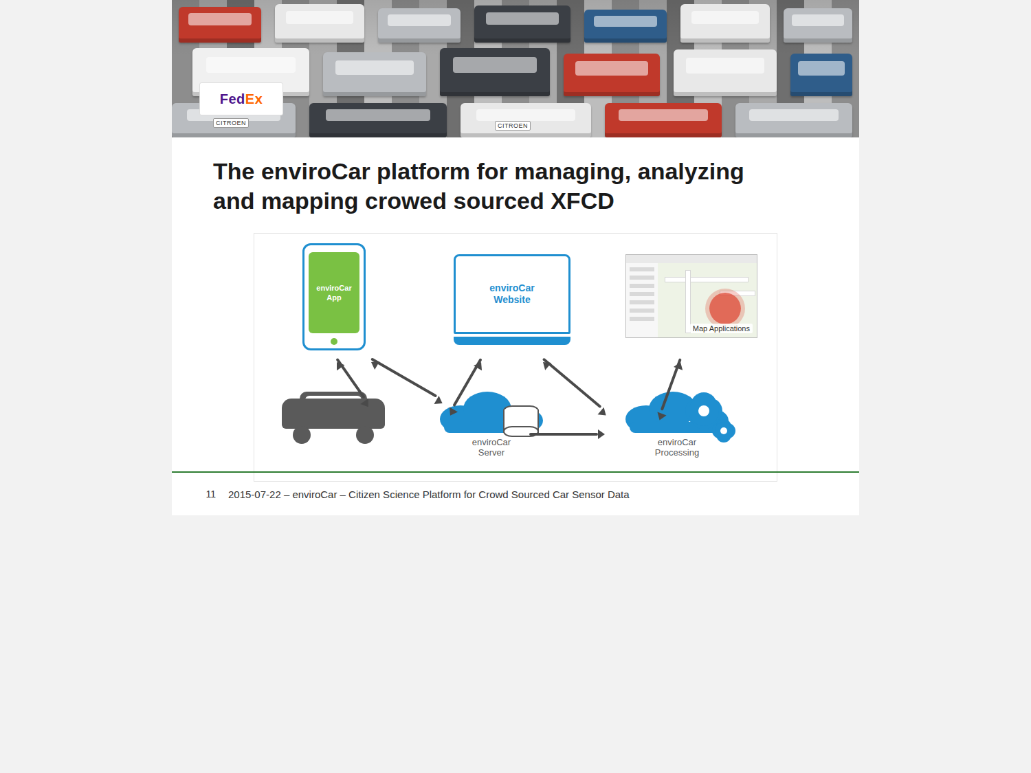FedEx
CITROEN
CITROEN
The enviroCar platform for managing, analyzing
and mapping crowed sourced XFCD
enviroCar
App
enviroCar
Website
Map Applications
enviroCar
Server
enviroCar
Processing
11
2015-07-22 – enviroCar – Citizen Science Platform for Crowd Sourced Car Sensor Data